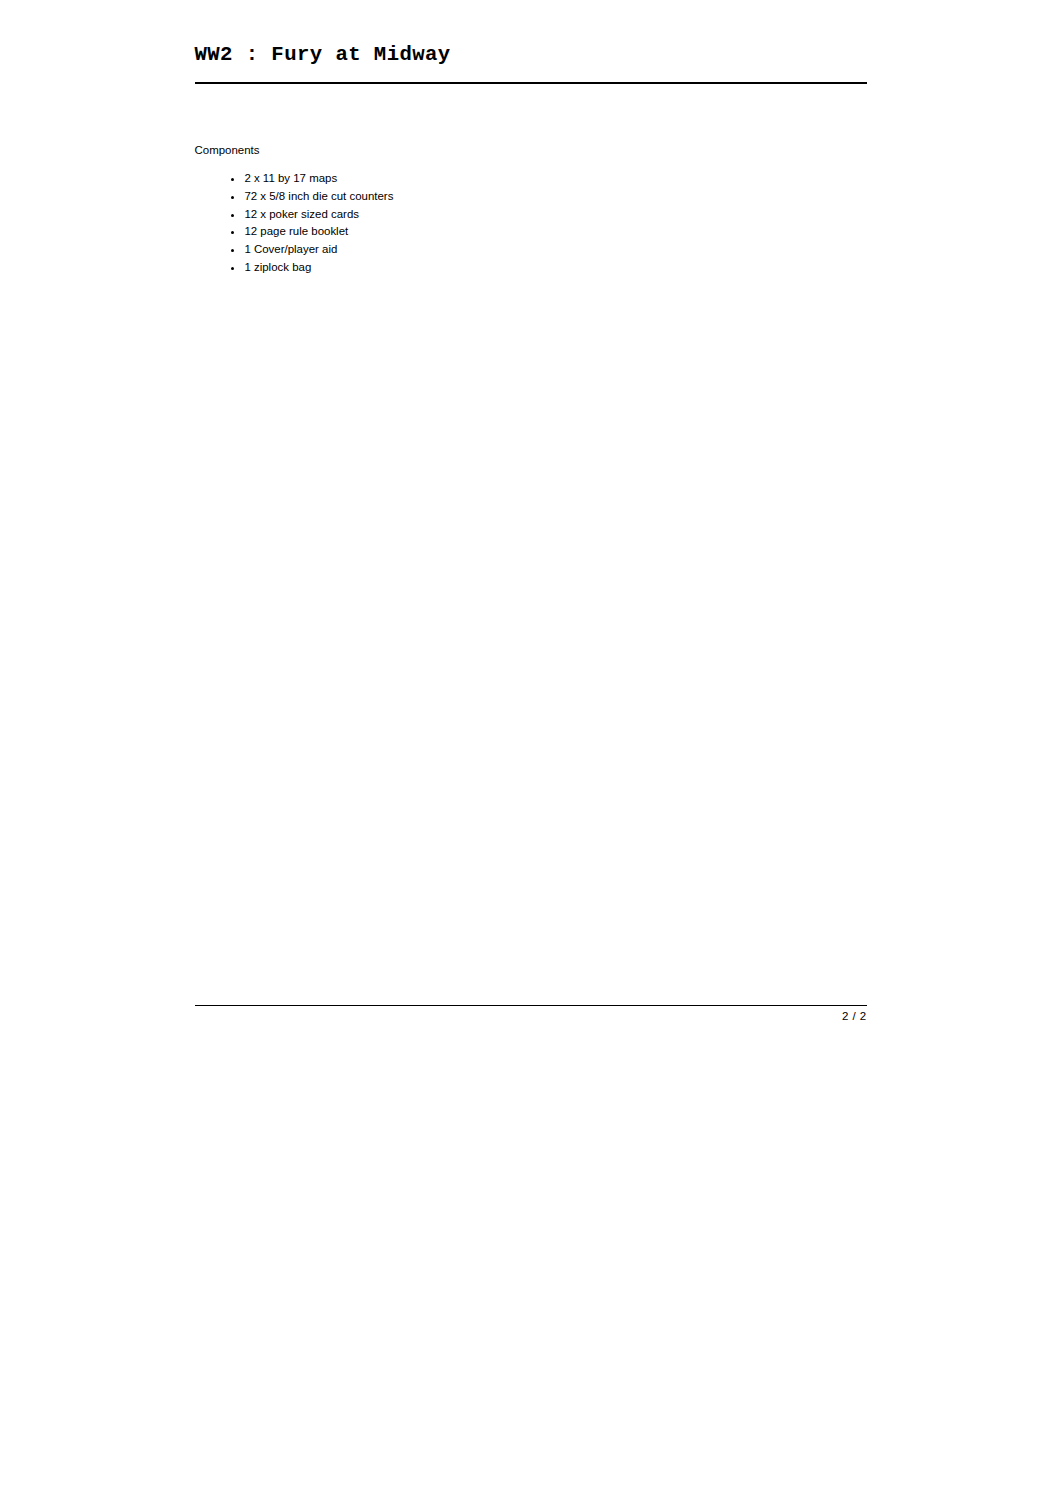WW2 : Fury at Midway
Components
2 x 11 by 17 maps
72 x 5/8 inch die cut counters
12 x poker sized cards
12 page rule booklet
1 Cover/player aid
1 ziplock bag
2 / 2